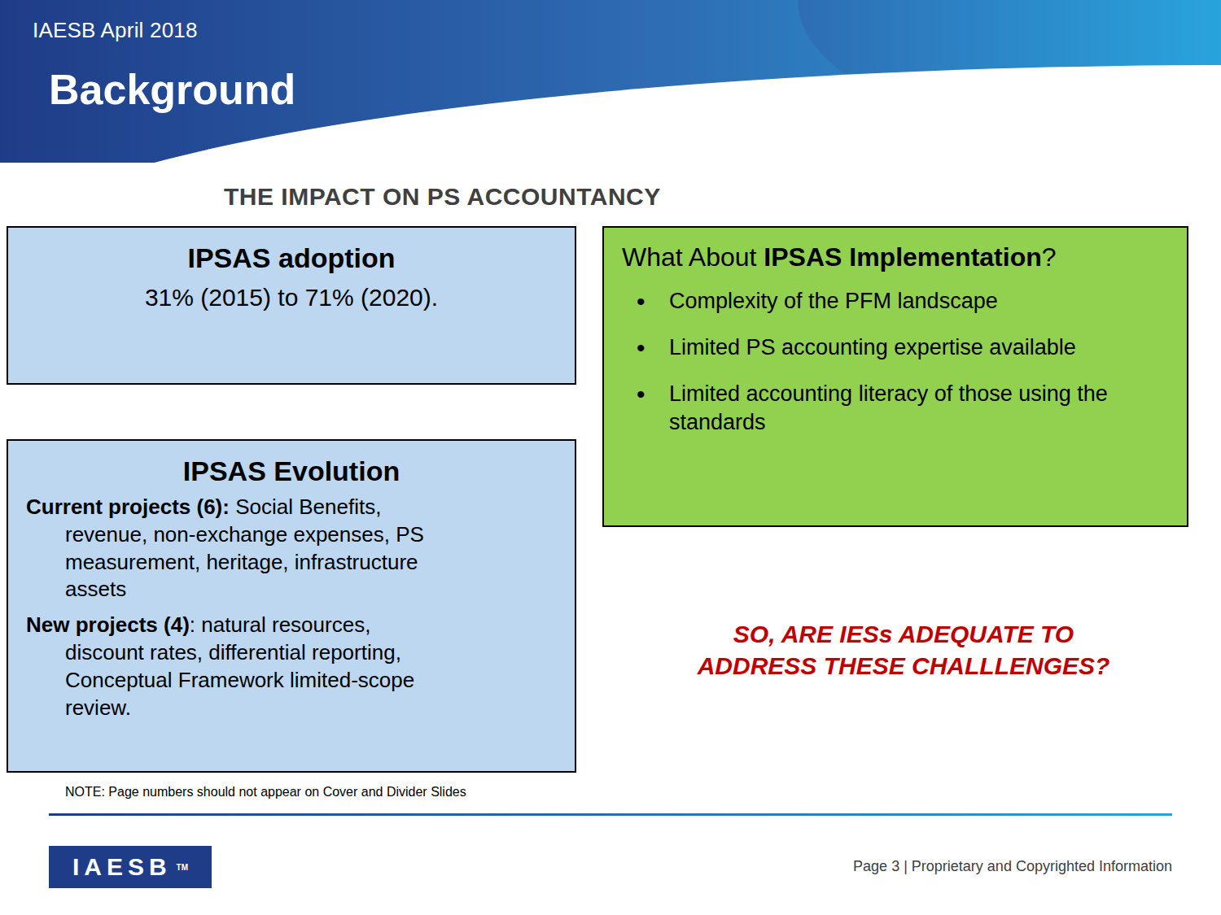IAESB April 2018
Background
THE IMPACT ON PS ACCOUNTANCY
IPSAS adoption
31% (2015) to 71% (2020).
IPSAS Evolution
Current projects (6): Social Benefits, revenue, non-exchange expenses, PS measurement, heritage, infrastructure assets
New projects (4): natural resources, discount rates, differential reporting, Conceptual Framework limited-scope review.
What About IPSAS Implementation?
Complexity of the PFM landscape
Limited PS accounting expertise available
Limited accounting literacy of those using the standards
SO, ARE IESs ADEQUATE TO
ADDRESS THESE CHALLLENGES?
NOTE: Page numbers should not appear on Cover and Divider Slides
IAESBTM
Page 3 | Proprietary and Copyrighted Information